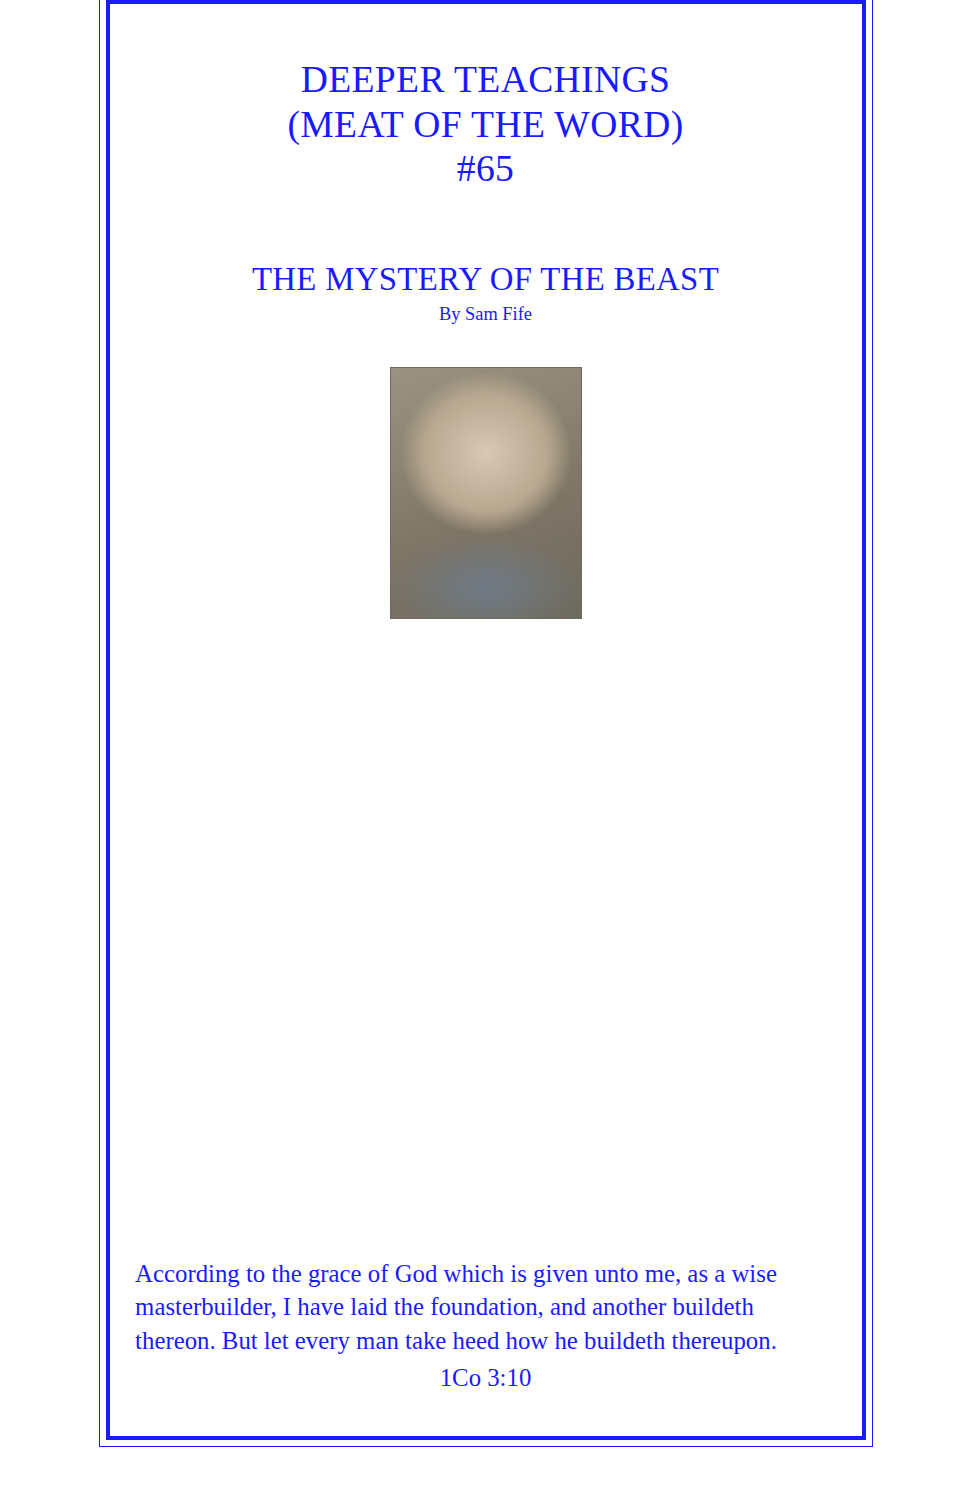DEEPER TEACHINGS
(MEAT OF THE WORD) #65
THE MYSTERY OF THE BEAST
By Sam Fife
According to the grace of God which is given unto me, as a wise masterbuilder, I have laid the foundation, and another buildeth thereon. But let every man take heed how he buildeth thereupon.
1Co 3:10